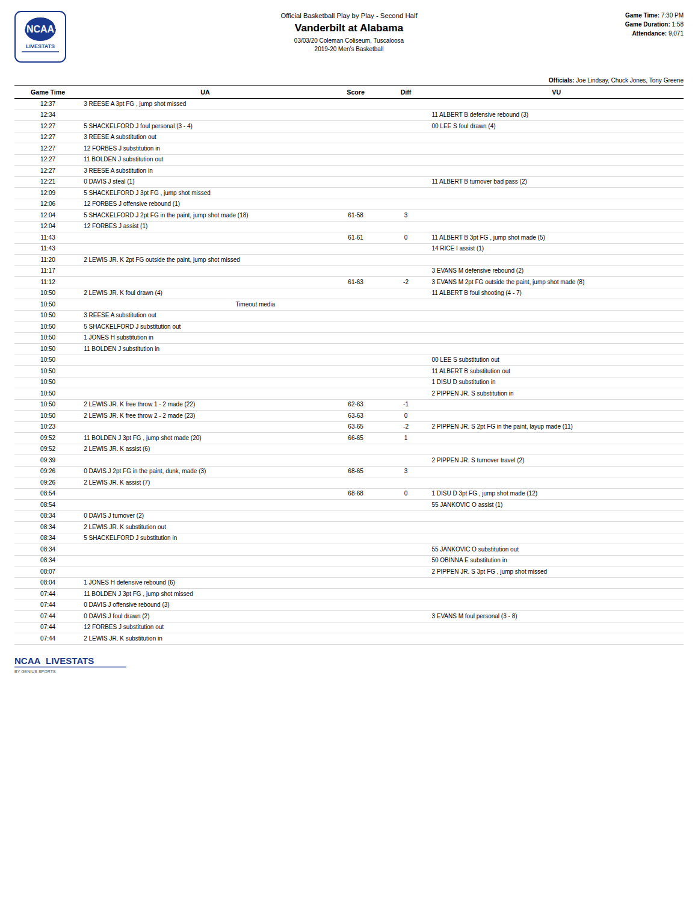NCAA LIVESTATS
Official Basketball Play by Play - Second Half
Vanderbilt at Alabama
03/03/20 Coleman Coliseum, Tuscaloosa
2019-20 Men's Basketball
Game Time: 7:30 PM
Game Duration: 1:58
Attendance: 9,071
Officials: Joe Lindsay, Chuck Jones, Tony Greene
| Game Time | UA | Score | Diff | VU |
| --- | --- | --- | --- | --- |
| 12:37 | 3 REESE A 3pt FG , jump shot missed | | | |
| 12:34 | | | | 11 ALBERT B defensive rebound (3) |
| 12:27 | 5 SHACKELFORD J foul personal (3 - 4) | | | 00 LEE S foul drawn (4) |
| 12:27 | 3 REESE A substitution out | | | |
| 12:27 | 12 FORBES J substitution in | | | |
| 12:27 | 11 BOLDEN J substitution out | | | |
| 12:27 | 3 REESE A substitution in | | | |
| 12:21 | 0 DAVIS J steal (1) | | | 11 ALBERT B turnover bad pass (2) |
| 12:09 | 5 SHACKELFORD J 3pt FG , jump shot missed | | | |
| 12:06 | 12 FORBES J offensive rebound (1) | | | |
| 12:04 | 5 SHACKELFORD J 2pt FG in the paint, jump shot made (18) | 61-58 | 3 | |
| 12:04 | 12 FORBES J assist (1) | | | |
| 11:43 | | 61-61 | 0 | 11 ALBERT B 3pt FG , jump shot made (5) |
| 11:43 | | | | 14 RICE I assist (1) |
| 11:20 | 2 LEWIS JR. K 2pt FG outside the paint, jump shot missed | | | |
| 11:17 | | | | 3 EVANS M defensive rebound (2) |
| 11:12 | | 61-63 | -2 | 3 EVANS M 2pt FG outside the paint, jump shot made (8) |
| 10:50 | 2 LEWIS JR. K foul drawn (4) | | | 11 ALBERT B foul shooting (4 - 7) |
| 10:50 | Timeout media | |
| 10:50 | 3 REESE A substitution out | | | |
| 10:50 | 5 SHACKELFORD J substitution out | | | |
| 10:50 | 1 JONES H substitution in | | | |
| 10:50 | 11 BOLDEN J substitution in | | | |
| 10:50 | | | | 00 LEE S substitution out |
| 10:50 | | | | 11 ALBERT B substitution out |
| 10:50 | | | | 1 DISU D substitution in |
| 10:50 | | | | 2 PIPPEN JR. S substitution in |
| 10:50 | 2 LEWIS JR. K free throw 1 - 2 made (22) | 62-63 | -1 | |
| 10:50 | 2 LEWIS JR. K free throw 2 - 2 made (23) | 63-63 | 0 | |
| 10:23 | | 63-65 | -2 | 2 PIPPEN JR. S 2pt FG in the paint, layup made (11) |
| 09:52 | 11 BOLDEN J 3pt FG , jump shot made (20) | 66-65 | 1 | |
| 09:52 | 2 LEWIS JR. K assist (6) | | | |
| 09:39 | | | | 2 PIPPEN JR. S turnover travel (2) |
| 09:26 | 0 DAVIS J 2pt FG in the paint, dunk, made (3) | 68-65 | 3 | |
| 09:26 | 2 LEWIS JR. K assist (7) | | | |
| 08:54 | | 68-68 | 0 | 1 DISU D 3pt FG , jump shot made (12) |
| 08:54 | | | | 55 JANKOVIC O assist (1) |
| 08:34 | 0 DAVIS J turnover (2) | | | |
| 08:34 | 2 LEWIS JR. K substitution out | | | |
| 08:34 | 5 SHACKELFORD J substitution in | | | |
| 08:34 | | | | 55 JANKOVIC O substitution out |
| 08:34 | | | | 50 OBINNA E substitution in |
| 08:07 | | | | 2 PIPPEN JR. S 3pt FG , jump shot missed |
| 08:04 | 1 JONES H defensive rebound (6) | | | |
| 07:44 | 11 BOLDEN J 3pt FG , jump shot missed | | | |
| 07:44 | 0 DAVIS J offensive rebound (3) | | | |
| 07:44 | 0 DAVIS J foul drawn (2) | | | 3 EVANS M foul personal (3 - 8) |
| 07:44 | 12 FORBES J substitution out | | | |
| 07:44 | 2 LEWIS JR. K substitution in | | | |
NCAA LIVESTATS BY GENIUS SPORTS